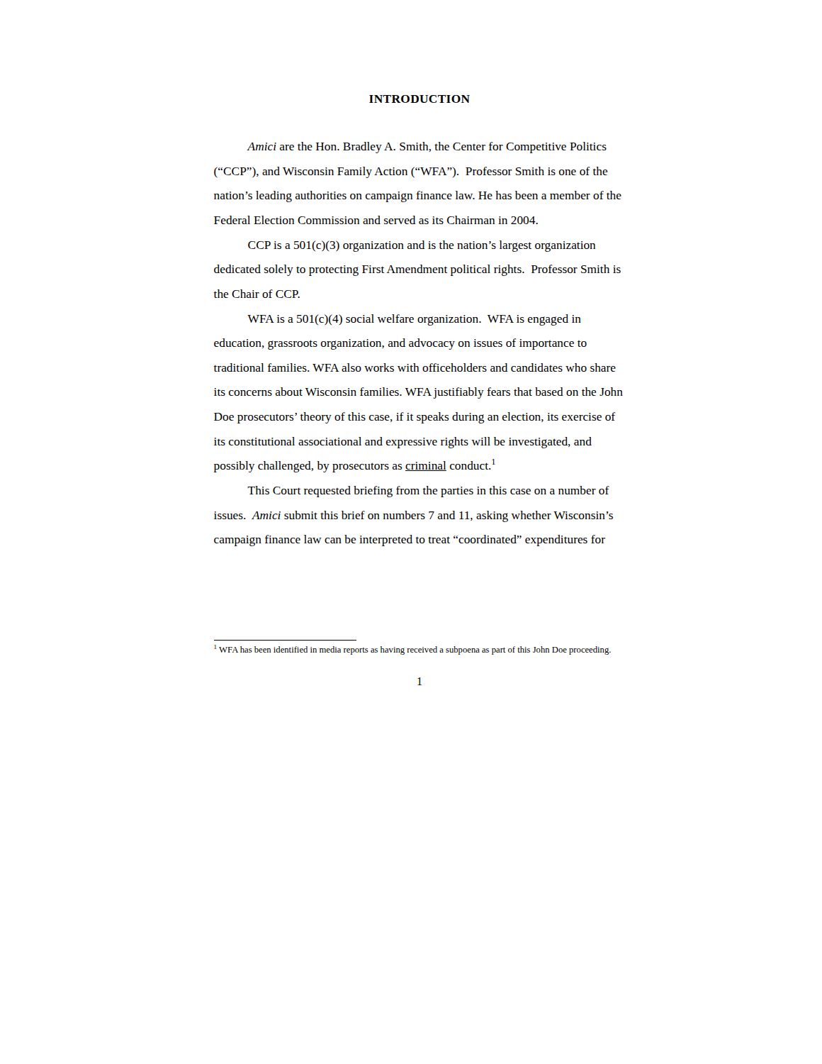INTRODUCTION
Amici are the Hon. Bradley A. Smith, the Center for Competitive Politics (“CCP”), and Wisconsin Family Action (“WFA”). Professor Smith is one of the nation’s leading authorities on campaign finance law. He has been a member of the Federal Election Commission and served as its Chairman in 2004.
CCP is a 501(c)(3) organization and is the nation’s largest organization dedicated solely to protecting First Amendment political rights. Professor Smith is the Chair of CCP.
WFA is a 501(c)(4) social welfare organization. WFA is engaged in education, grassroots organization, and advocacy on issues of importance to traditional families. WFA also works with officeholders and candidates who share its concerns about Wisconsin families. WFA justifiably fears that based on the John Doe prosecutors’ theory of this case, if it speaks during an election, its exercise of its constitutional associational and expressive rights will be investigated, and possibly challenged, by prosecutors as criminal conduct.1
This Court requested briefing from the parties in this case on a number of issues. Amici submit this brief on numbers 7 and 11, asking whether Wisconsin’s campaign finance law can be interpreted to treat “coordinated” expenditures for
1 WFA has been identified in media reports as having received a subpoena as part of this John Doe proceeding.
1